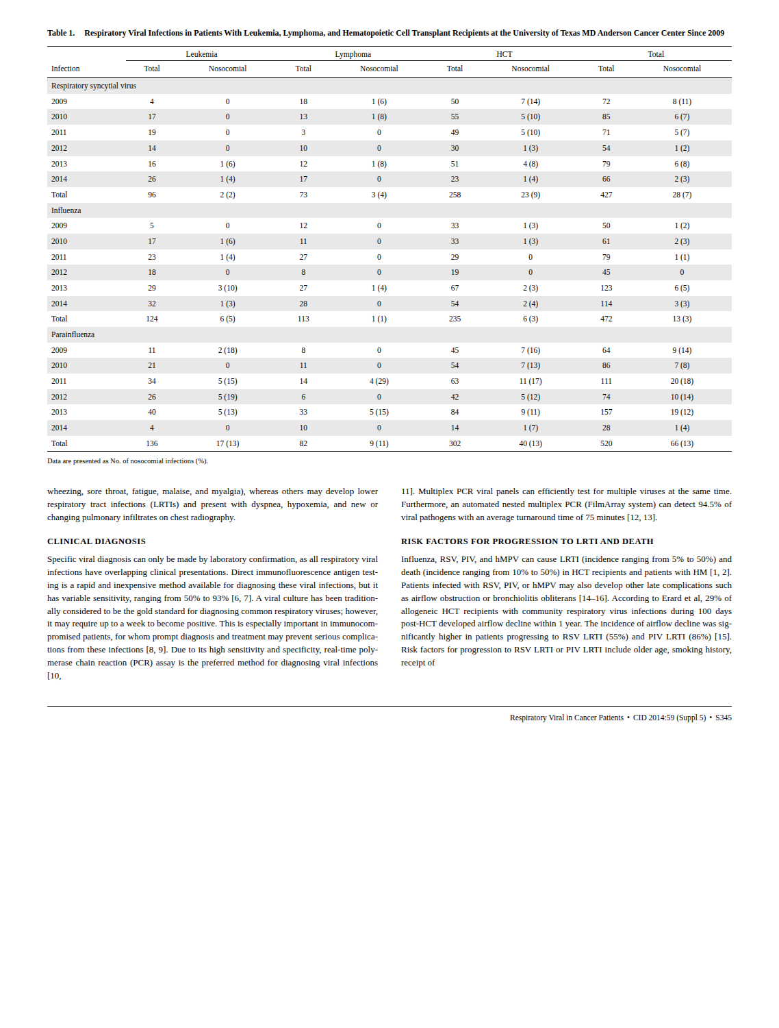Table 1. Respiratory Viral Infections in Patients With Leukemia, Lymphoma, and Hematopoietic Cell Transplant Recipients at the University of Texas MD Anderson Cancer Center Since 2009
| | Leukemia | Lymphoma | HCT | Total |
| --- | --- | --- | --- | --- |
| Infection | Total | Nosocomial | Total | Nosocomial | Total | Nosocomial | Total | Nosocomial |
| Respiratory syncytial virus |
| 2009 | 4 | 0 | 18 | 1 (6) | 50 | 7 (14) | 72 | 8 (11) |
| 2010 | 17 | 0 | 13 | 1 (8) | 55 | 5 (10) | 85 | 6 (7) |
| 2011 | 19 | 0 | 3 | 0 | 49 | 5 (10) | 71 | 5 (7) |
| 2012 | 14 | 0 | 10 | 0 | 30 | 1 (3) | 54 | 1 (2) |
| 2013 | 16 | 1 (6) | 12 | 1 (8) | 51 | 4 (8) | 79 | 6 (8) |
| 2014 | 26 | 1 (4) | 17 | 0 | 23 | 1 (4) | 66 | 2 (3) |
| Total | 96 | 2 (2) | 73 | 3 (4) | 258 | 23 (9) | 427 | 28 (7) |
| Influenza |
| 2009 | 5 | 0 | 12 | 0 | 33 | 1 (3) | 50 | 1 (2) |
| 2010 | 17 | 1 (6) | 11 | 0 | 33 | 1 (3) | 61 | 2 (3) |
| 2011 | 23 | 1 (4) | 27 | 0 | 29 | 0 | 79 | 1 (1) |
| 2012 | 18 | 0 | 8 | 0 | 19 | 0 | 45 | 0 |
| 2013 | 29 | 3 (10) | 27 | 1 (4) | 67 | 2 (3) | 123 | 6 (5) |
| 2014 | 32 | 1 (3) | 28 | 0 | 54 | 2 (4) | 114 | 3 (3) |
| Total | 124 | 6 (5) | 113 | 1 (1) | 235 | 6 (3) | 472 | 13 (3) |
| Parainfluenza |
| 2009 | 11 | 2 (18) | 8 | 0 | 45 | 7 (16) | 64 | 9 (14) |
| 2010 | 21 | 0 | 11 | 0 | 54 | 7 (13) | 86 | 7 (8) |
| 2011 | 34 | 5 (15) | 14 | 4 (29) | 63 | 11 (17) | 111 | 20 (18) |
| 2012 | 26 | 5 (19) | 6 | 0 | 42 | 5 (12) | 74 | 10 (14) |
| 2013 | 40 | 5 (13) | 33 | 5 (15) | 84 | 9 (11) | 157 | 19 (12) |
| 2014 | 4 | 0 | 10 | 0 | 14 | 1 (7) | 28 | 1 (4) |
| Total | 136 | 17 (13) | 82 | 9 (11) | 302 | 40 (13) | 520 | 66 (13) |
Data are presented as No. of nosocomial infections (%).
wheezing, sore throat, fatigue, malaise, and myalgia), whereas others may develop lower respiratory tract infections (LRTIs) and present with dyspnea, hypoxemia, and new or changing pulmonary infiltrates on chest radiography.
CLINICAL DIAGNOSIS
Specific viral diagnosis can only be made by laboratory confirmation, as all respiratory viral infections have overlapping clinical presentations. Direct immunofluorescence antigen testing is a rapid and inexpensive method available for diagnosing these viral infections, but it has variable sensitivity, ranging from 50% to 93% [6, 7]. A viral culture has been traditionally considered to be the gold standard for diagnosing common respiratory viruses; however, it may require up to a week to become positive. This is especially important in immunocompromised patients, for whom prompt diagnosis and treatment may prevent serious complications from these infections [8, 9]. Due to its high sensitivity and specificity, real-time polymerase chain reaction (PCR) assay is the preferred method for diagnosing viral infections [10,
11]. Multiplex PCR viral panels can efficiently test for multiple viruses at the same time. Furthermore, an automated nested multiplex PCR (FilmArray system) can detect 94.5% of viral pathogens with an average turnaround time of 75 minutes [12, 13].
RISK FACTORS FOR PROGRESSION TO LRTI AND DEATH
Influenza, RSV, PIV, and hMPV can cause LRTI (incidence ranging from 5% to 50%) and death (incidence ranging from 10% to 50%) in HCT recipients and patients with HM [1, 2]. Patients infected with RSV, PIV, or hMPV may also develop other late complications such as airflow obstruction or bronchiolitis obliterans [14–16]. According to Erard et al, 29% of allogeneic HCT recipients with community respiratory virus infections during 100 days post-HCT developed airflow decline within 1 year. The incidence of airflow decline was significantly higher in patients progressing to RSV LRTI (55%) and PIV LRTI (86%) [15]. Risk factors for progression to RSV LRTI or PIV LRTI include older age, smoking history, receipt of
Respiratory Viral in Cancer Patients•CID 2014:59 (Suppl 5)•S345